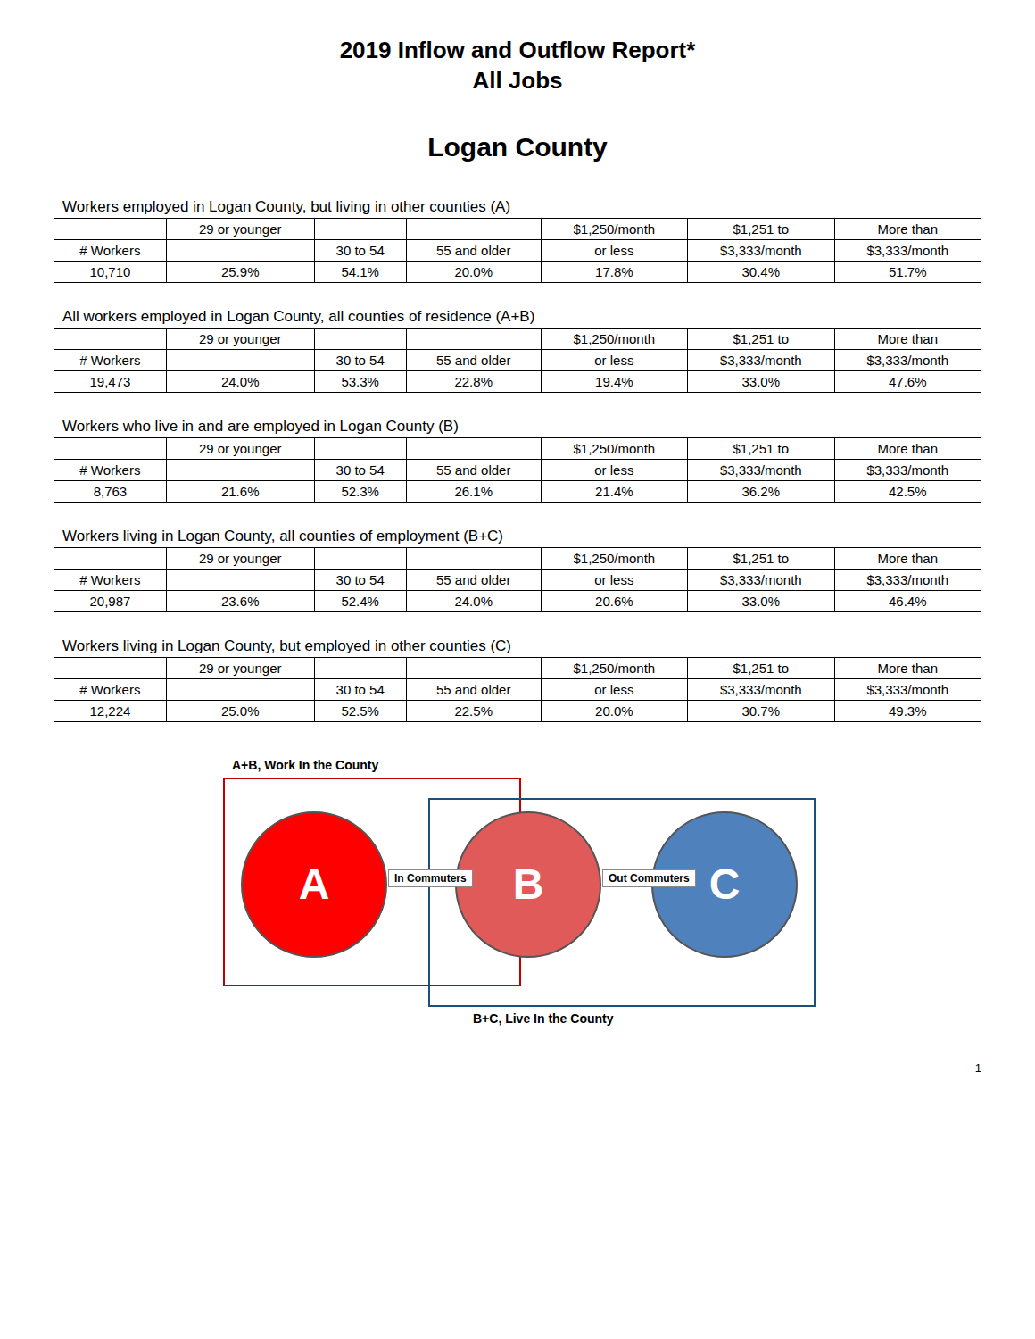2019 Inflow and Outflow Report*
All Jobs
Logan County
Workers employed in Logan County, but living in other counties (A)
| | 29 or younger | | | $1,250/month | $1,251 to | More than |
| --- | --- | --- | --- | --- | --- | --- |
| # Workers | | 30 to 54 | 55 and older | or less | $3,333/month | $3,333/month |
| 10,710 | 25.9% | 54.1% | 20.0% | 17.8% | 30.4% | 51.7% |
All workers employed in Logan County, all counties of residence (A+B)
| | 29 or younger | | | $1,250/month | $1,251 to | More than |
| --- | --- | --- | --- | --- | --- | --- |
| # Workers | | 30 to 54 | 55 and older | or less | $3,333/month | $3,333/month |
| 19,473 | 24.0% | 53.3% | 22.8% | 19.4% | 33.0% | 47.6% |
Workers who live in and are employed in Logan County (B)
| | 29 or younger | | | $1,250/month | $1,251 to | More than |
| --- | --- | --- | --- | --- | --- | --- |
| # Workers | | 30 to 54 | 55 and older | or less | $3,333/month | $3,333/month |
| 8,763 | 21.6% | 52.3% | 26.1% | 21.4% | 36.2% | 42.5% |
Workers living in Logan County, all counties of employment (B+C)
| | 29 or younger | | | $1,250/month | $1,251 to | More than |
| --- | --- | --- | --- | --- | --- | --- |
| # Workers | | 30 to 54 | 55 and older | or less | $3,333/month | $3,333/month |
| 20,987 | 23.6% | 52.4% | 24.0% | 20.6% | 33.0% | 46.4% |
Workers living in Logan County, but employed in other counties (C)
| | 29 or younger | | | $1,250/month | $1,251 to | More than |
| --- | --- | --- | --- | --- | --- | --- |
| # Workers | | 30 to 54 | 55 and older | or less | $3,333/month | $3,333/month |
| 12,224 | 25.0% | 52.5% | 22.5% | 20.0% | 30.7% | 49.3% |
A+B, Work In the County
A
B
C
In Commuters
Out Commuters
B+C, Live In the County
1